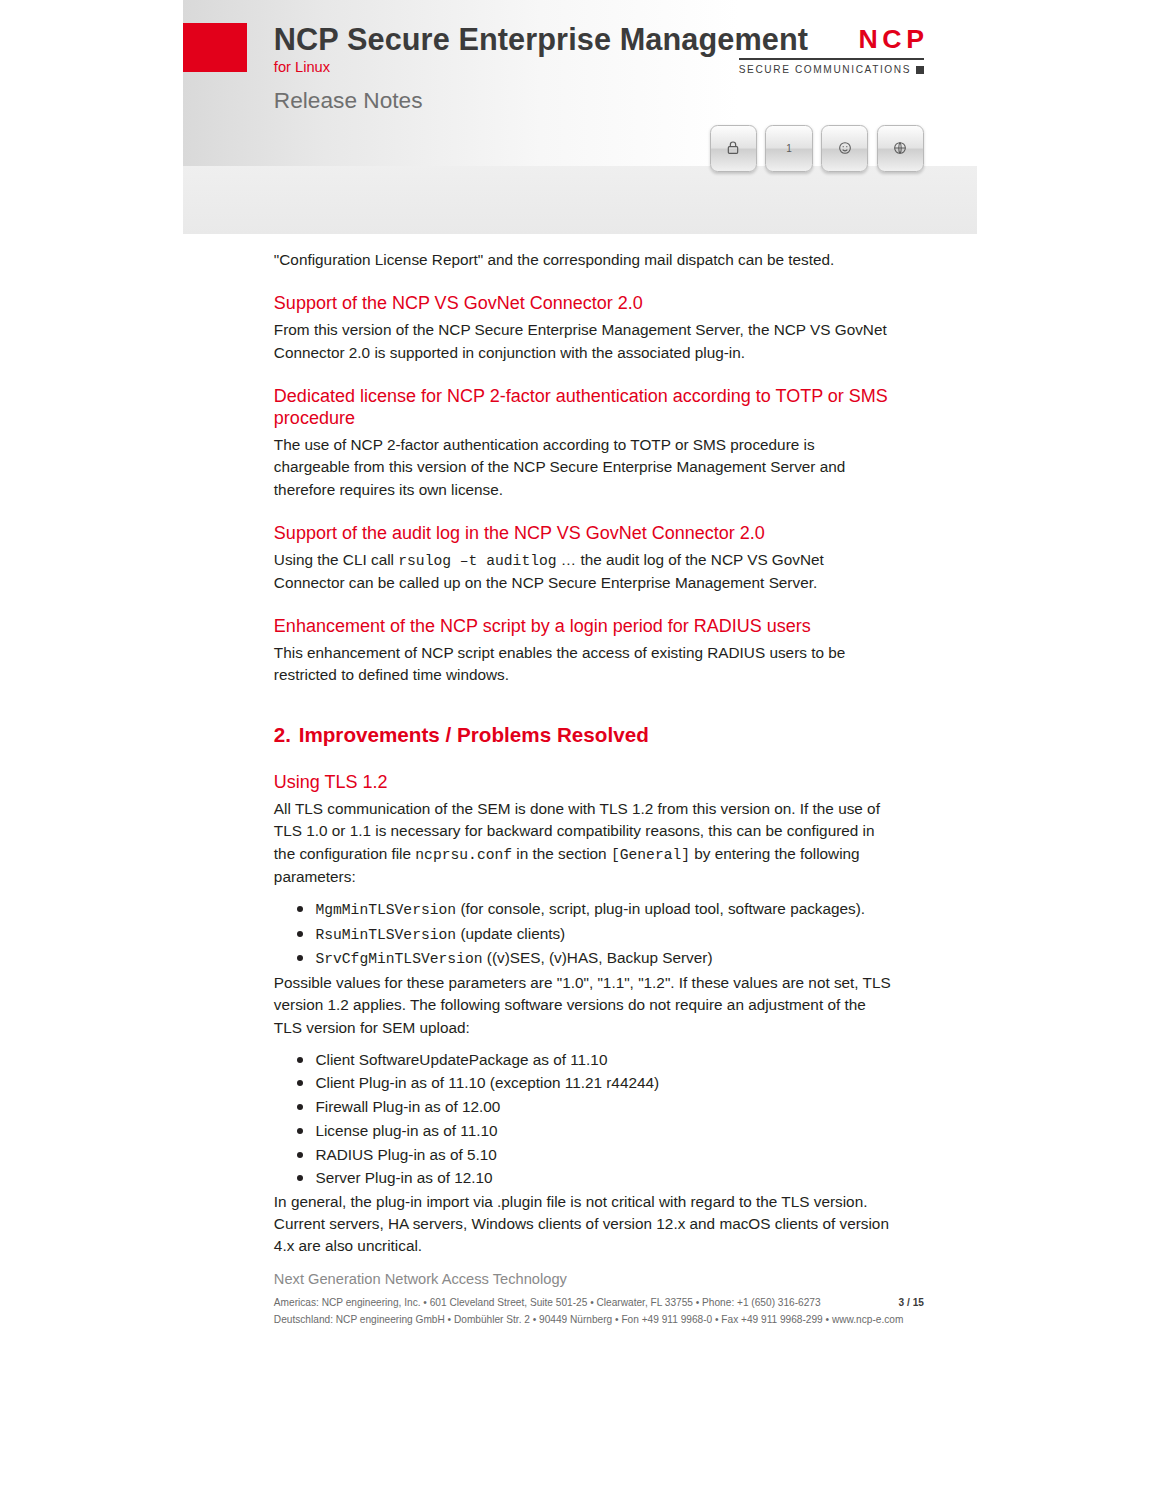NCP Secure Enterprise Management
for Linux
Release Notes
NCP
Secure Communications
1
"Configuration License Report" and the corresponding mail dispatch can be tested.
Support of the NCP VS GovNet Connector 2.0
From this version of the NCP Secure Enterprise Management Server, the NCP VS GovNet Connector 2.0 is supported in conjunction with the associated plug-in.
Dedicated license for NCP 2-factor authentication according to TOTP or SMS procedure
The use of NCP 2-factor authentication according to TOTP or SMS procedure is chargeable from this version of the NCP Secure Enterprise Management Server and therefore requires its own license.
Support of the audit log in the NCP VS GovNet Connector 2.0
Using the CLI call rsulog –t auditlog … the audit log of the NCP VS GovNet Connector can be called up on the NCP Secure Enterprise Management Server.
Enhancement of the NCP script by a login period for RADIUS users
This enhancement of NCP script enables the access of existing RADIUS users to be restricted to defined time windows.
2. Improvements / Problems Resolved
Using TLS 1.2
All TLS communication of the SEM is done with TLS 1.2 from this version on. If the use of TLS 1.0 or 1.1 is necessary for backward compatibility reasons, this can be configured in the configuration file ncprsu.conf in the section [General] by entering the following parameters:
MgmMinTLSVersion (for console, script, plug-in upload tool, software packages).
RsuMinTLSVersion (update clients)
SrvCfgMinTLSVersion ((v)SES, (v)HAS, Backup Server)
Possible values for these parameters are "1.0", "1.1", "1.2". If these values are not set, TLS version 1.2 applies. The following software versions do not require an adjustment of the TLS version for SEM upload:
Client SoftwareUpdatePackage as of 11.10
Client Plug-in as of 11.10 (exception 11.21 r44244)
Firewall Plug-in as of 12.00
License plug-in as of 11.10
RADIUS Plug-in as of 5.10
Server Plug-in as of 12.10
In general, the plug-in import via .plugin file is not critical with regard to the TLS version. Current servers, HA servers, Windows clients of version 12.x and macOS clients of version 4.x are also uncritical.
Next Generation Network Access Technology
Americas: NCP engineering, Inc. • 601 Cleveland Street, Suite 501-25 • Clearwater, FL 33755 • Phone: +1 (650) 316-6273
3 / 15
Deutschland: NCP engineering GmbH • Dombühler Str. 2 • 90449 Nürnberg • Fon +49 911 9968-0 • Fax +49 911 9968-299 • www.ncp-e.com